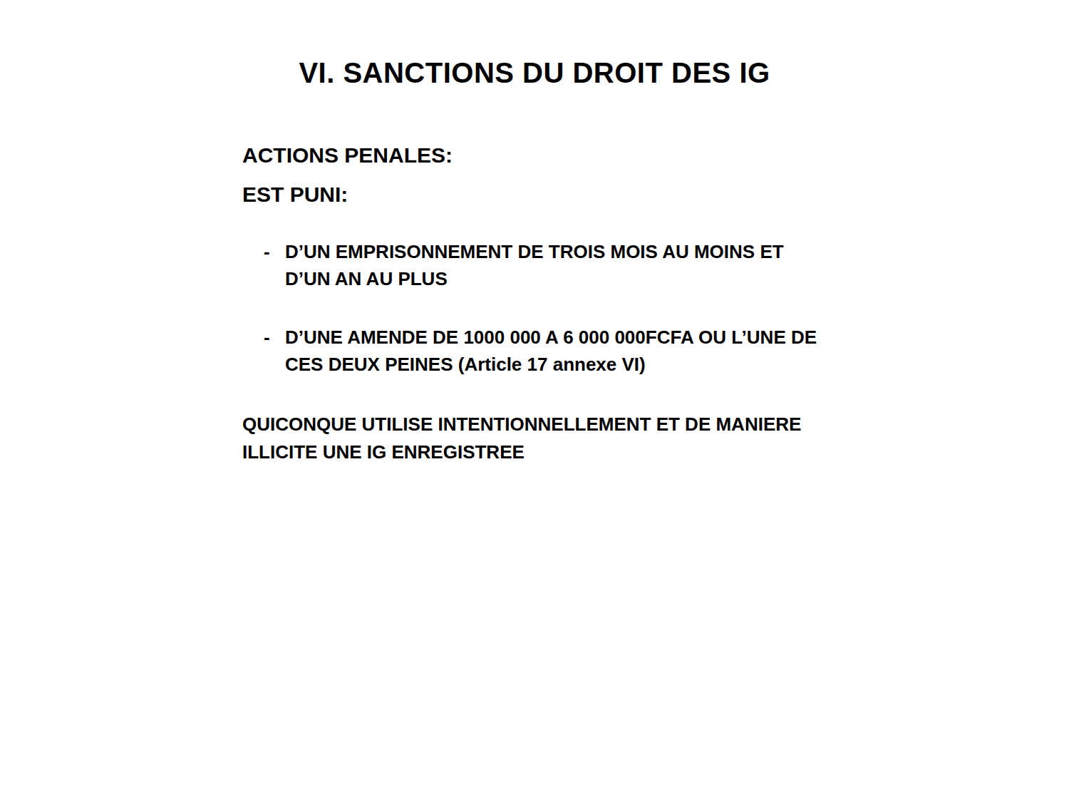VI. SANCTIONS DU DROIT DES IG
ACTIONS PENALES:
EST PUNI:
D’UN EMPRISONNEMENT DE TROIS MOIS AU MOINS ET D’UN AN AU PLUS
D’UNE AMENDE DE 1000 000 A 6 000 000FCFA OU L’UNE DE CES DEUX PEINES (Article 17 annexe VI)
QUICONQUE UTILISE INTENTIONNELLEMENT ET DE MANIERE ILLICITE UNE IG ENREGISTREE